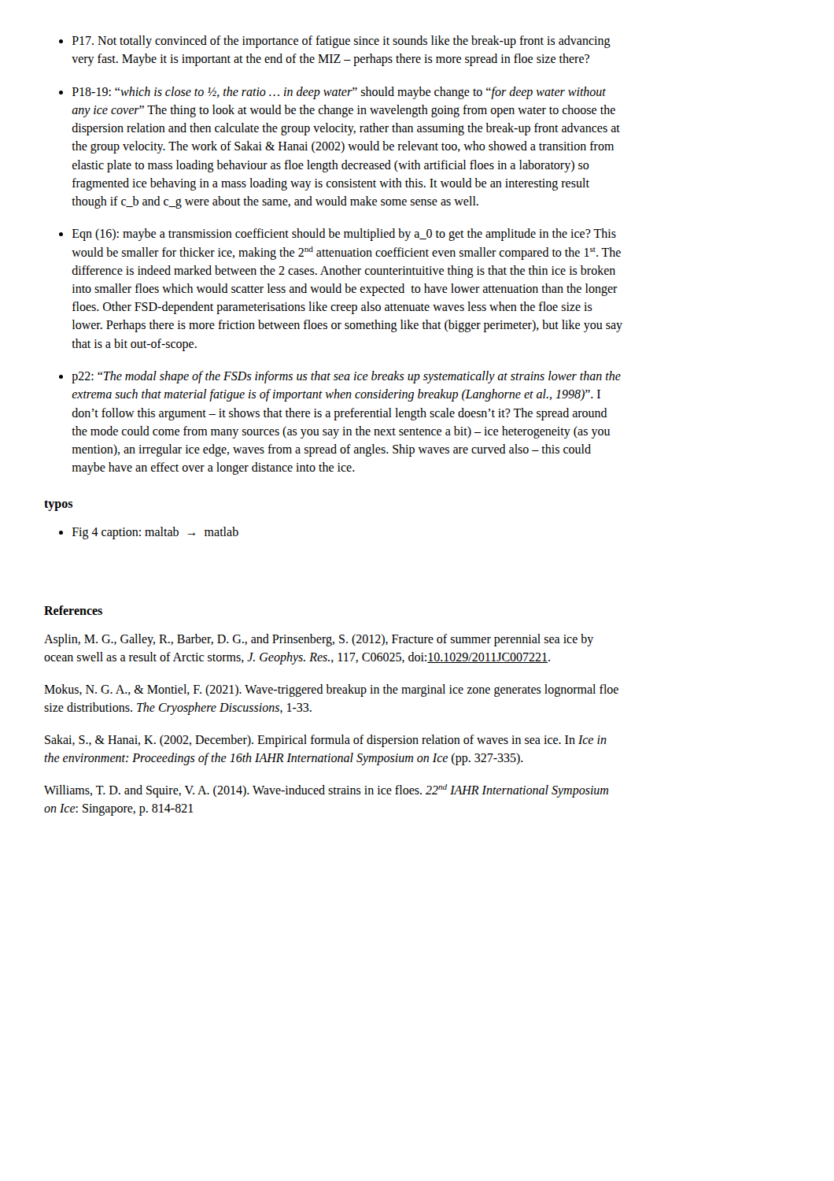P17. Not totally convinced of the importance of fatigue since it sounds like the break-up front is advancing very fast. Maybe it is important at the end of the MIZ – perhaps there is more spread in floe size there?
P18-19: “which is close to ½, the ratio … in deep water” should maybe change to “for deep water without any ice cover” The thing to look at would be the change in wavelength going from open water to choose the dispersion relation and then calculate the group velocity, rather than assuming the break-up front advances at the group velocity. The work of Sakai & Hanai (2002) would be relevant too, who showed a transition from elastic plate to mass loading behaviour as floe length decreased (with artificial floes in a laboratory) so fragmented ice behaving in a mass loading way is consistent with this. It would be an interesting result though if c_b and c_g were about the same, and would make some sense as well.
Eqn (16): maybe a transmission coefficient should be multiplied by a_0 to get the amplitude in the ice? This would be smaller for thicker ice, making the 2nd attenuation coefficient even smaller compared to the 1st. The difference is indeed marked between the 2 cases. Another counterintuitive thing is that the thin ice is broken into smaller floes which would scatter less and would be expected to have lower attenuation than the longer floes. Other FSD-dependent parameterisations like creep also attenuate waves less when the floe size is lower. Perhaps there is more friction between floes or something like that (bigger perimeter), but like you say that is a bit out-of-scope.
p22: “The modal shape of the FSDs informs us that sea ice breaks up systematically at strains lower than the extrema such that material fatigue is of important when considering breakup (Langhorne et al., 1998)”. I don’t follow this argument – it shows that there is a preferential length scale doesn’t it? The spread around the mode could come from many sources (as you say in the next sentence a bit) – ice heterogeneity (as you mention), an irregular ice edge, waves from a spread of angles. Ship waves are curved also – this could maybe have an effect over a longer distance into the ice.
typos
Fig 4 caption: maltab → matlab
References
Asplin, M. G., Galley, R., Barber, D. G., and Prinsenberg, S. (2012), Fracture of summer perennial sea ice by ocean swell as a result of Arctic storms, J. Geophys. Res., 117, C06025, doi:10.1029/2011JC007221.
Mokus, N. G. A., & Montiel, F. (2021). Wave-triggered breakup in the marginal ice zone generates lognormal floe size distributions. The Cryosphere Discussions, 1-33.
Sakai, S., & Hanai, K. (2002, December). Empirical formula of dispersion relation of waves in sea ice. In Ice in the environment: Proceedings of the 16th IAHR International Symposium on Ice (pp. 327-335).
Williams, T. D. and Squire, V. A. (2014). Wave-induced strains in ice floes. 22nd IAHR International Symposium on Ice: Singapore, p. 814-821